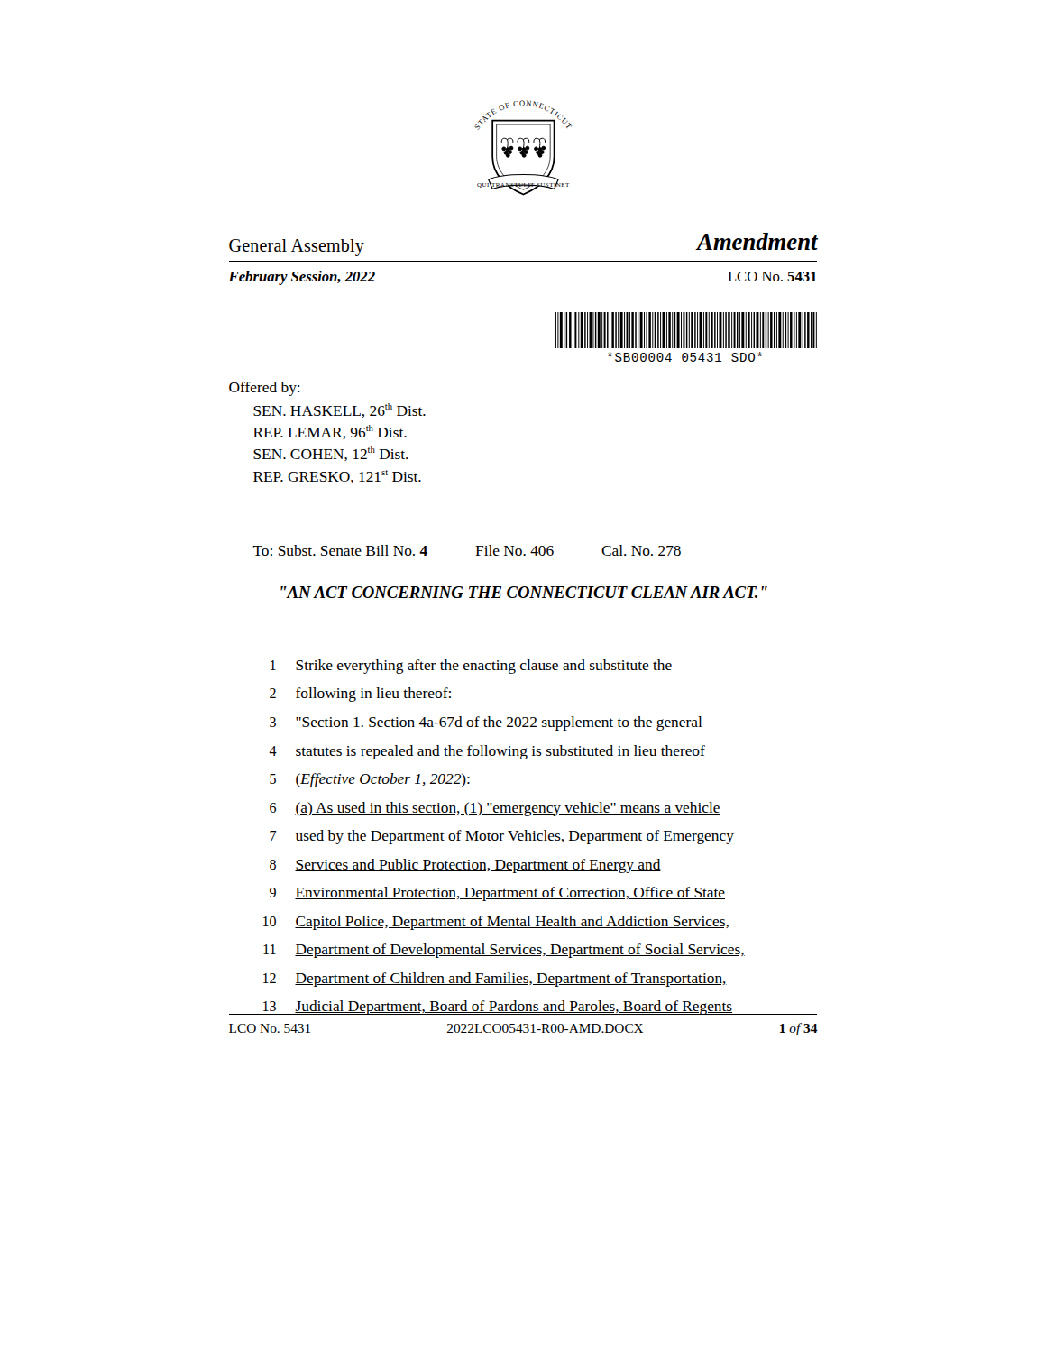STATE OF CONNECTICUT QUI TRANSTULIT SUSTINET
General Assembly
Amendment
February Session, 2022
LCO No. 5431
*SB00004 05431 SDO*
Offered by:
SEN. HASKELL, 26th Dist.
REP. LEMAR, 96th Dist.
SEN. COHEN, 12th Dist.
REP. GRESKO, 121st Dist.
To: Subst. Senate Bill No. 4
File No. 406
Cal. No. 278
"AN ACT CONCERNING THE CONNECTICUT CLEAN AIR ACT."
1
Strike everything after the enacting clause and substitute the
2
following in lieu thereof:
3
"Section 1. Section 4a-67d of the 2022 supplement to the general
4
statutes is repealed and the following is substituted in lieu thereof
5
(Effective October 1, 2022):
6
(a) As used in this section, (1) "emergency vehicle" means a vehicle
7
used by the Department of Motor Vehicles, Department of Emergency
8
Services and Public Protection, Department of Energy and
9
Environmental Protection, Department of Correction, Office of State
10
Capitol Police, Department of Mental Health and Addiction Services,
11
Department of Developmental Services, Department of Social Services,
12
Department of Children and Families, Department of Transportation,
13
Judicial Department, Board of Pardons and Paroles, Board of Regents
LCO No. 5431
2022LCO05431-R00-AMD.DOCX
1 of 34